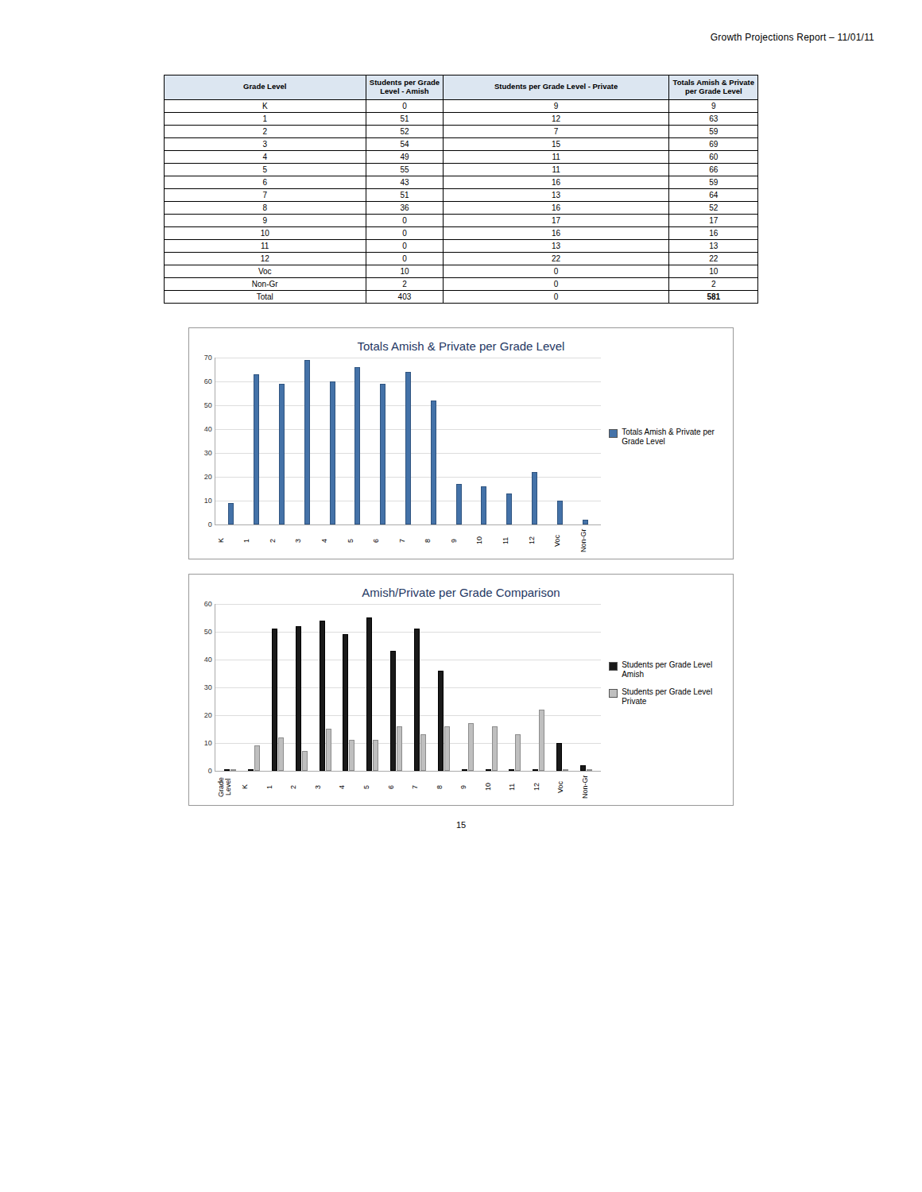Growth Projections Report – 11/01/11
| Grade Level | Students per Grade Level - Amish | Students per Grade Level - Private | Totals Amish & Private per Grade Level |
| --- | --- | --- | --- |
| K | 0 | 9 | 9 |
| 1 | 51 | 12 | 63 |
| 2 | 52 | 7 | 59 |
| 3 | 54 | 15 | 69 |
| 4 | 49 | 11 | 60 |
| 5 | 55 | 11 | 66 |
| 6 | 43 | 16 | 59 |
| 7 | 51 | 13 | 64 |
| 8 | 36 | 16 | 52 |
| 9 | 0 | 17 | 17 |
| 10 | 0 | 16 | 16 |
| 11 | 0 | 13 | 13 |
| 12 | 0 | 22 | 22 |
| Voc | 10 | 0 | 10 |
| Non-Gr | 2 | 0 | 2 |
| Total | 403 | 0 | 581 |
Totals Amish & Private per Grade Level
70 60 50 40 30 20 10 0
Totals Amish & Private per Grade Level
K
1
2
3
4
5
6
7
8
9
10
11
12
Voc
Non-Gr
Amish/Private per Grade Comparison
60 50 40 30 20 10 0
Students per Grade Level Amish
Students per Grade Level Private
Grade Level
K
1
2
3
4
5
6
7
8
9
10
11
12
Voc
Non-Gr
15